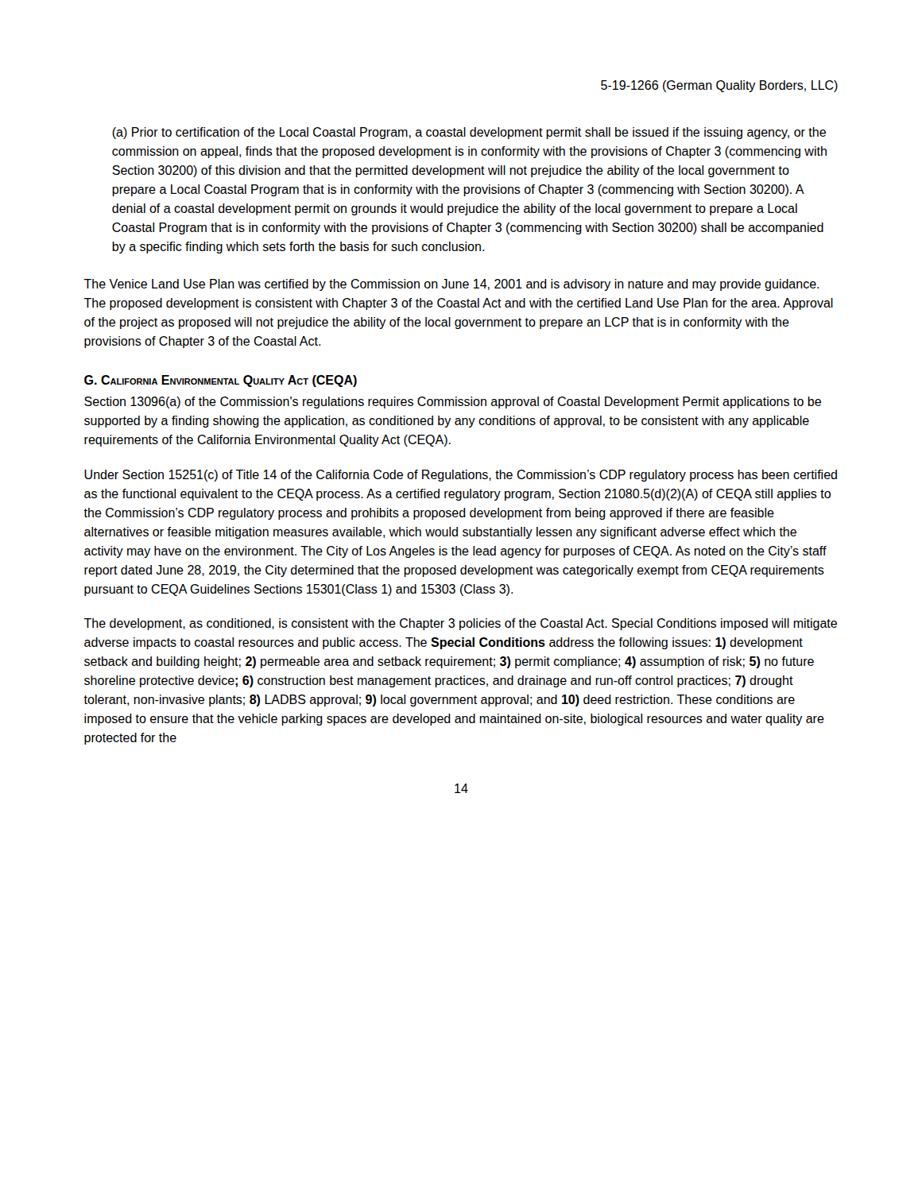5-19-1266 (German Quality Borders, LLC)
(a) Prior to certification of the Local Coastal Program, a coastal development permit shall be issued if the issuing agency, or the commission on appeal, finds that the proposed development is in conformity with the provisions of Chapter 3 (commencing with Section 30200) of this division and that the permitted development will not prejudice the ability of the local government to prepare a Local Coastal Program that is in conformity with the provisions of Chapter 3 (commencing with Section 30200). A denial of a coastal development permit on grounds it would prejudice the ability of the local government to prepare a Local Coastal Program that is in conformity with the provisions of Chapter 3 (commencing with Section 30200) shall be accompanied by a specific finding which sets forth the basis for such conclusion.
The Venice Land Use Plan was certified by the Commission on June 14, 2001 and is advisory in nature and may provide guidance. The proposed development is consistent with Chapter 3 of the Coastal Act and with the certified Land Use Plan for the area. Approval of the project as proposed will not prejudice the ability of the local government to prepare an LCP that is in conformity with the provisions of Chapter 3 of the Coastal Act.
G. California Environmental Quality Act (CEQA)
Section 13096(a) of the Commission's regulations requires Commission approval of Coastal Development Permit applications to be supported by a finding showing the application, as conditioned by any conditions of approval, to be consistent with any applicable requirements of the California Environmental Quality Act (CEQA).
Under Section 15251(c) of Title 14 of the California Code of Regulations, the Commission’s CDP regulatory process has been certified as the functional equivalent to the CEQA process. As a certified regulatory program, Section 21080.5(d)(2)(A) of CEQA still applies to the Commission’s CDP regulatory process and prohibits a proposed development from being approved if there are feasible alternatives or feasible mitigation measures available, which would substantially lessen any significant adverse effect which the activity may have on the environment. The City of Los Angeles is the lead agency for purposes of CEQA. As noted on the City’s staff report dated June 28, 2019, the City determined that the proposed development was categorically exempt from CEQA requirements pursuant to CEQA Guidelines Sections 15301(Class 1) and 15303 (Class 3).
The development, as conditioned, is consistent with the Chapter 3 policies of the Coastal Act. Special Conditions imposed will mitigate adverse impacts to coastal resources and public access. The Special Conditions address the following issues: 1) development setback and building height; 2) permeable area and setback requirement; 3) permit compliance; 4) assumption of risk; 5) no future shoreline protective device; 6) construction best management practices, and drainage and run-off control practices; 7) drought tolerant, non-invasive plants; 8) LADBS approval; 9) local government approval; and 10) deed restriction. These conditions are imposed to ensure that the vehicle parking spaces are developed and maintained on-site, biological resources and water quality are protected for the
14